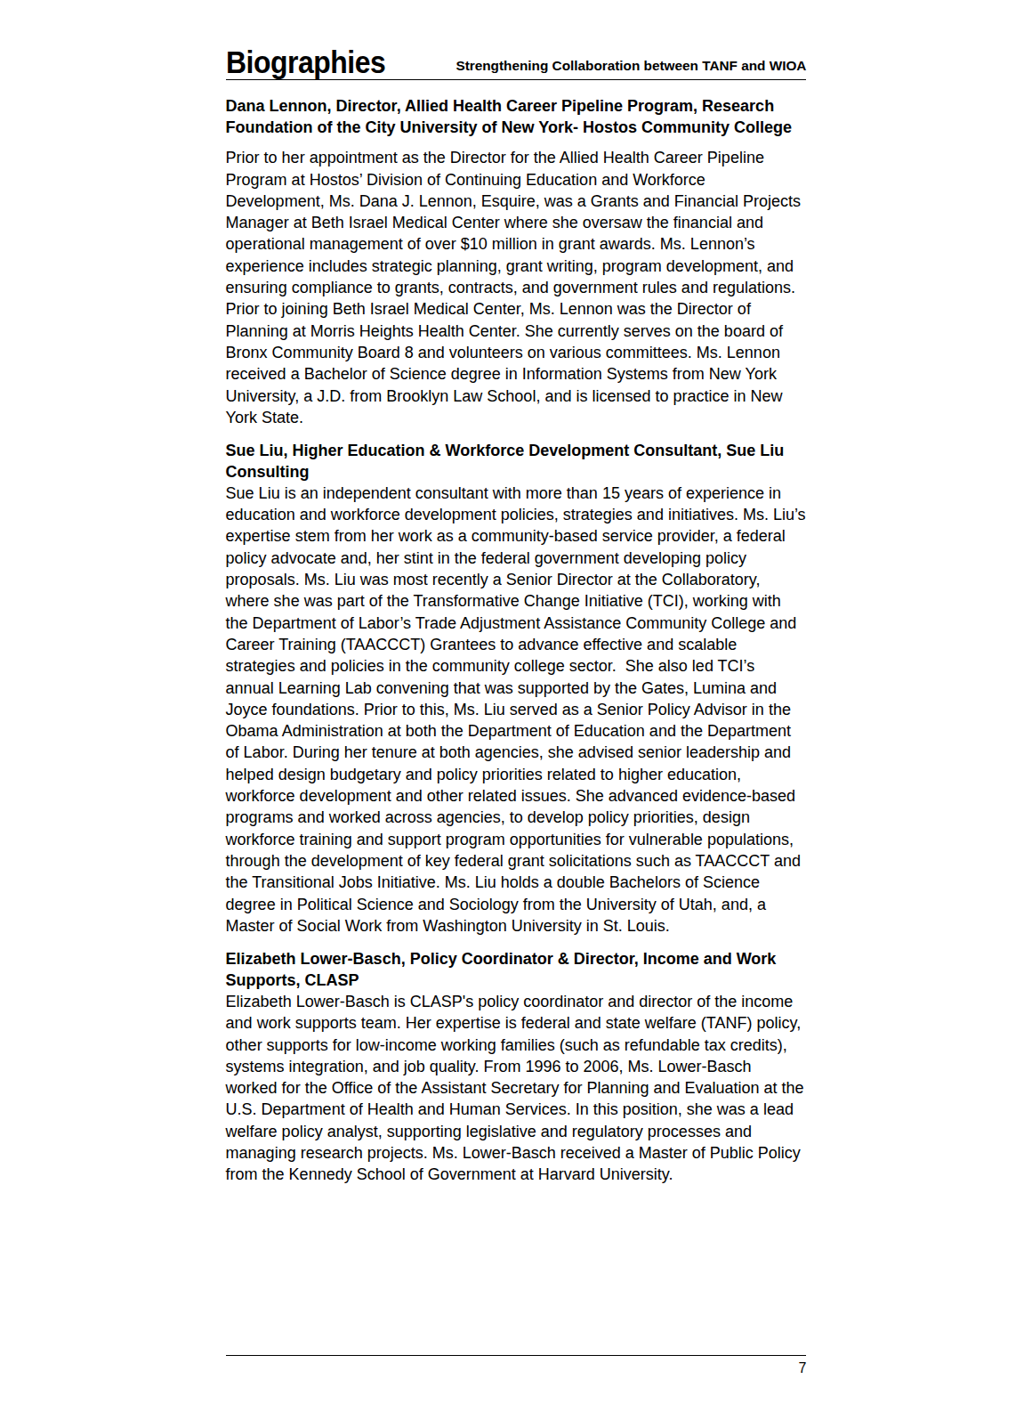Biographies
Strengthening Collaboration between TANF and WIOA
Dana Lennon, Director, Allied Health Career Pipeline Program, Research Foundation of the City University of New York- Hostos Community College
Prior to her appointment as the Director for the Allied Health Career Pipeline Program at Hostos’ Division of Continuing Education and Workforce Development, Ms. Dana J. Lennon, Esquire, was a Grants and Financial Projects Manager at Beth Israel Medical Center where she oversaw the financial and operational management of over $10 million in grant awards. Ms. Lennon’s experience includes strategic planning, grant writing, program development, and ensuring compliance to grants, contracts, and government rules and regulations. Prior to joining Beth Israel Medical Center, Ms. Lennon was the Director of Planning at Morris Heights Health Center. She currently serves on the board of Bronx Community Board 8 and volunteers on various committees. Ms. Lennon received a Bachelor of Science degree in Information Systems from New York University, a J.D. from Brooklyn Law School, and is licensed to practice in New York State.
Sue Liu, Higher Education & Workforce Development Consultant, Sue Liu Consulting
Sue Liu is an independent consultant with more than 15 years of experience in education and workforce development policies, strategies and initiatives. Ms. Liu’s expertise stem from her work as a community-based service provider, a federal policy advocate and, her stint in the federal government developing policy proposals. Ms. Liu was most recently a Senior Director at the Collaboratory, where she was part of the Transformative Change Initiative (TCI), working with the Department of Labor’s Trade Adjustment Assistance Community College and Career Training (TAACCCT) Grantees to advance effective and scalable strategies and policies in the community college sector. She also led TCI’s annual Learning Lab convening that was supported by the Gates, Lumina and Joyce foundations. Prior to this, Ms. Liu served as a Senior Policy Advisor in the Obama Administration at both the Department of Education and the Department of Labor. During her tenure at both agencies, she advised senior leadership and helped design budgetary and policy priorities related to higher education, workforce development and other related issues. She advanced evidence-based programs and worked across agencies, to develop policy priorities, design workforce training and support program opportunities for vulnerable populations, through the development of key federal grant solicitations such as TAACCCT and the Transitional Jobs Initiative. Ms. Liu holds a double Bachelors of Science degree in Political Science and Sociology from the University of Utah, and, a Master of Social Work from Washington University in St. Louis.
Elizabeth Lower-Basch, Policy Coordinator & Director, Income and Work Supports, CLASP
Elizabeth Lower-Basch is CLASP's policy coordinator and director of the income and work supports team. Her expertise is federal and state welfare (TANF) policy, other supports for low-income working families (such as refundable tax credits), systems integration, and job quality. From 1996 to 2006, Ms. Lower-Basch worked for the Office of the Assistant Secretary for Planning and Evaluation at the U.S. Department of Health and Human Services. In this position, she was a lead welfare policy analyst, supporting legislative and regulatory processes and managing research projects. Ms. Lower-Basch received a Master of Public Policy from the Kennedy School of Government at Harvard University.
7